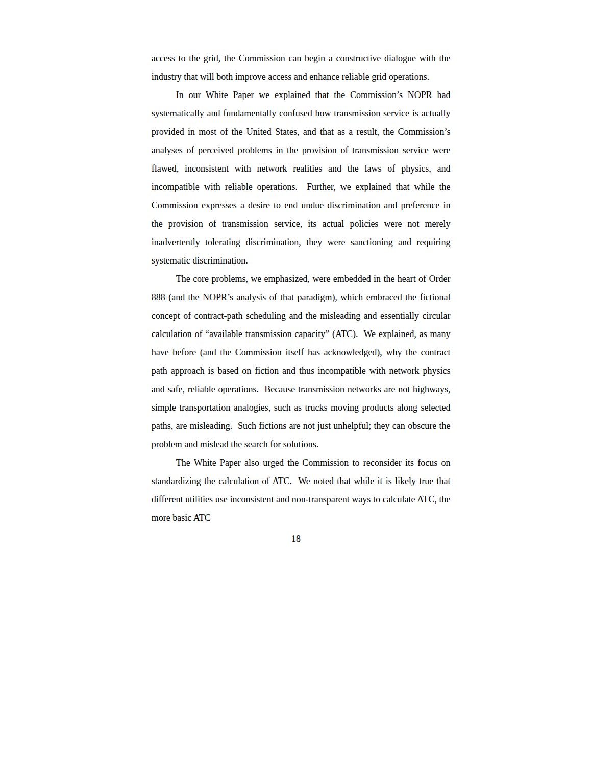access to the grid, the Commission can begin a constructive dialogue with the industry that will both improve access and enhance reliable grid operations.
In our White Paper we explained that the Commission’s NOPR had systematically and fundamentally confused how transmission service is actually provided in most of the United States, and that as a result, the Commission’s analyses of perceived problems in the provision of transmission service were flawed, inconsistent with network realities and the laws of physics, and incompatible with reliable operations. Further, we explained that while the Commission expresses a desire to end undue discrimination and preference in the provision of transmission service, its actual policies were not merely inadvertently tolerating discrimination, they were sanctioning and requiring systematic discrimination.
The core problems, we emphasized, were embedded in the heart of Order 888 (and the NOPR’s analysis of that paradigm), which embraced the fictional concept of contract-path scheduling and the misleading and essentially circular calculation of “available transmission capacity” (ATC). We explained, as many have before (and the Commission itself has acknowledged), why the contract path approach is based on fiction and thus incompatible with network physics and safe, reliable operations. Because transmission networks are not highways, simple transportation analogies, such as trucks moving products along selected paths, are misleading. Such fictions are not just unhelpful; they can obscure the problem and mislead the search for solutions.
The White Paper also urged the Commission to reconsider its focus on standardizing the calculation of ATC. We noted that while it is likely true that different utilities use inconsistent and non-transparent ways to calculate ATC, the more basic ATC
18